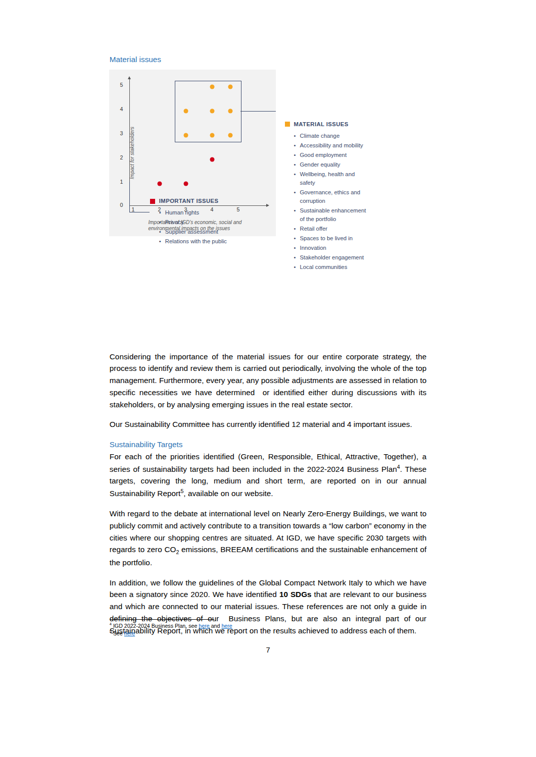Material issues
Impact for stakeholders
5
4
3
2
1
0
1
2
3
4
5
Importance of IGD’s economic, social and
environmental impacts on the issues
MATERIAL ISSUES
Climate change
Accessibility and mobility
Good employment
Gender equality
Wellbeing, health and
safety
Governance, ethics and
corruption
Sustainable enhancement
of the portfolio
Retail offer
Spaces to be lived in
Innovation
Stakeholder engagement
Local communities
IMPORTANT ISSUES
Human rights
Privacy
Supplier assessment
Relations with the public
Considering the importance of the material issues for our entire corporate strategy, the process to identify and review them is carried out periodically, involving the whole of the top management. Furthermore, every year, any possible adjustments are assessed in relation to specific necessities we have determined or identified either during discussions with its stakeholders, or by analysing emerging issues in the real estate sector.
Our Sustainability Committee has currently identified 12 material and 4 important issues.
Sustainability Targets
For each of the priorities identified (Green, Responsible, Ethical, Attractive, Together), a series of sustainability targets had been included in the 2022-2024 Business Plan4. These targets, covering the long, medium and short term, are reported on in our annual Sustainability Report5, available on our website.
With regard to the debate at international level on Nearly Zero-Energy Buildings, we want to publicly commit and actively contribute to a transition towards a “low carbon” economy in the cities where our shopping centres are situated. At IGD, we have specific 2030 targets with regards to zero CO2 emissions, BREEAM certifications and the sustainable enhancement of the portfolio.
In addition, we follow the guidelines of the Global Compact Network Italy to which we have been a signatory since 2020. We have identified 10 SDGs that are relevant to our business and which are connected to our material issues. These references are not only a guide in defining the objectives of our Business Plans, but are also an integral part of our Sustainability Report, in which we report on the results achieved to address each of them.
4 IGD 2022-2024 Business Plan, see here and here
5 See here
7